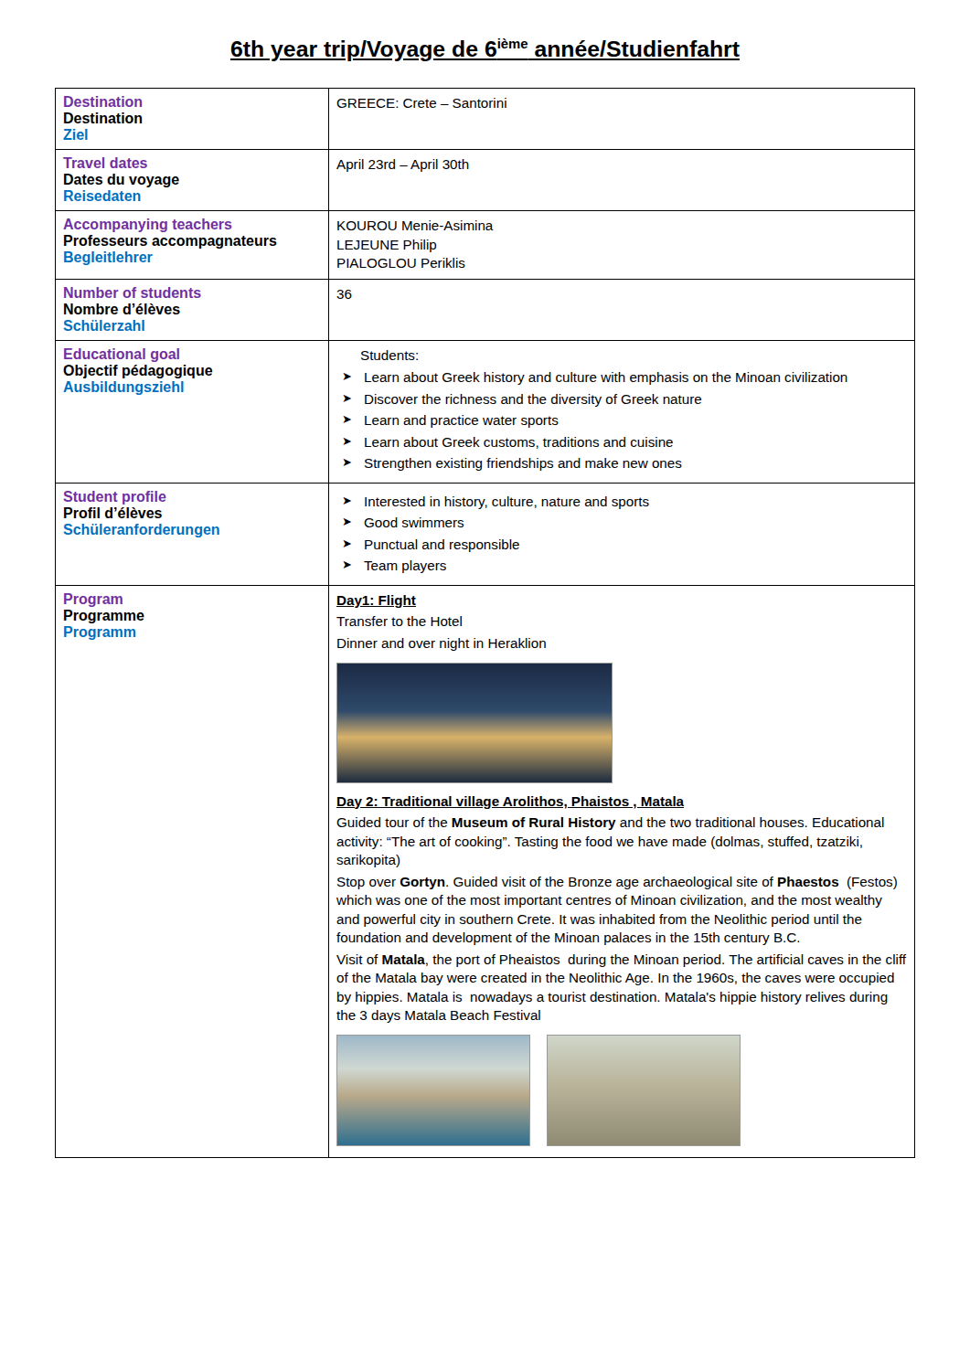6th year trip/Voyage de 6ième année/Studienfahrt
| Destination Destination Ziel | GREECE: Crete – Santorini |
| Travel dates Dates du voyage Reisedaten | April 23rd – April 30th |
| Accompanying teachers Professeurs accompagnateurs Begleitlehrer | KOUROU Menie-Asimina LEJEUNE Philip PIALOGLOU Periklis |
| Number of students Nombre d’élèves Schülerzahl | 36 |
| Educational goal Objectif pédagogique Ausbildungsziehl | Students: Learn about Greek history and culture with emphasis on the Minoan civilization Discover the richness and the diversity of Greek nature Learn and practice water sports Learn about Greek customs, traditions and cuisine Strengthen existing friendships and make new ones |
| Student profile Profil d’élèves Schüleranforderungen | Interested in history, culture, nature and sports Good swimmers Punctual and responsible Team players |
| Program Programme Programm | Day1: Flight Transfer to the Hotel Dinner and over night in Heraklion Day 2: Traditional village Arolithos, Phaistos , Matala Guided tour of the Museum of Rural History and the two traditional houses. Educational activity: “The art of cooking”. Tasting the food we have made (dolmas, stuffed, tzatziki, sarikopita) Stop over Gortyn . Guided visit of the Bronze age archaeological site of Phaestos (Festos) which was one of the most important centres of Minoan civilization, and the most wealthy and powerful city in southern Crete. It was inhabited from the Neolithic period until the foundation and development of the Minoan palaces in the 15th century B.C. Visit of Matala , the port of Pheaistos during the Minoan period. The artificial caves in the cliff of the Matala bay were created in the Neolithic Age. In the 1960s, the caves were occupied by hippies. Matala is nowadays a tourist destination. Matala's hippie history relives during the 3 days Matala Beach Festival |